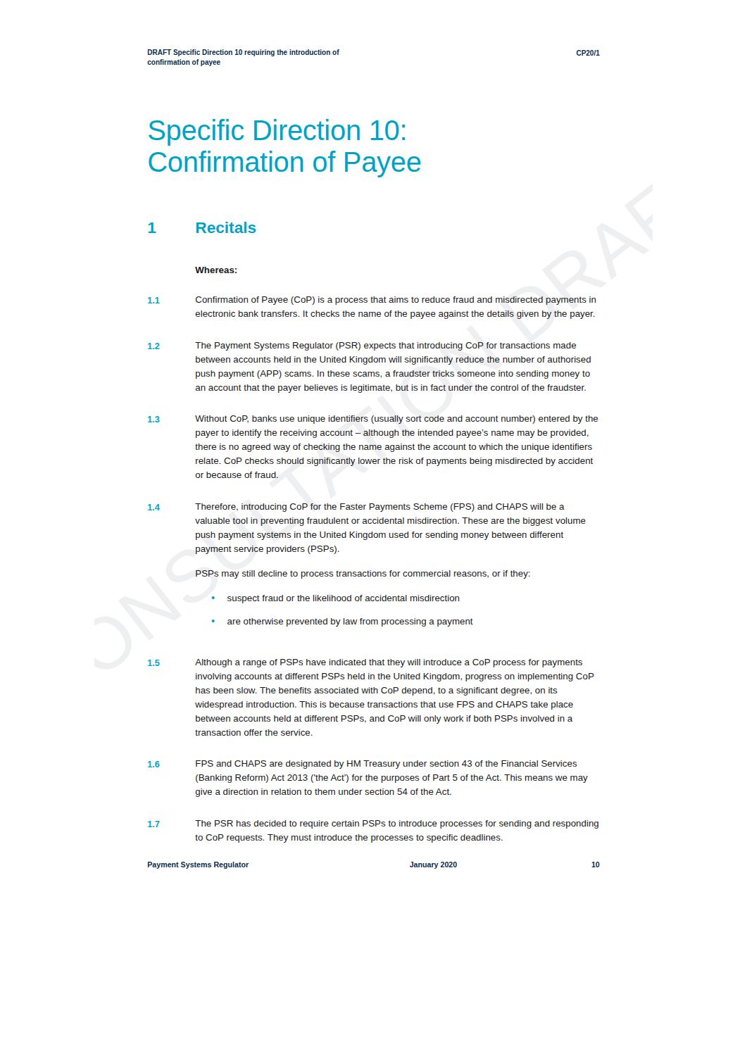CONSULTATION DRAFT
DRAFT Specific Direction 10 requiring the introduction of
confirmation of payee
CP20/1
Specific Direction 10:
Confirmation of Payee
1
Recitals
Whereas:
1.1
Confirmation of Payee (CoP) is a process that aims to reduce fraud and misdirected payments in electronic bank transfers. It checks the name of the payee against the details given by the payer.
1.2
The Payment Systems Regulator (PSR) expects that introducing CoP for transactions made between accounts held in the United Kingdom will significantly reduce the number of authorised push payment (APP) scams. In these scams, a fraudster tricks someone into sending money to an account that the payer believes is legitimate, but is in fact under the control of the fraudster.
1.3
Without CoP, banks use unique identifiers (usually sort code and account number) entered by the payer to identify the receiving account – although the intended payee’s name may be provided, there is no agreed way of checking the name against the account to which the unique identifiers relate. CoP checks should significantly lower the risk of payments being misdirected by accident or because of fraud.
1.4
Therefore, introducing CoP for the Faster Payments Scheme (FPS) and CHAPS will be a valuable tool in preventing fraudulent or accidental misdirection. These are the biggest volume push payment systems in the United Kingdom used for sending money between different payment service providers (PSPs).
PSPs may still decline to process transactions for commercial reasons, or if they:
suspect fraud or the likelihood of accidental misdirection
are otherwise prevented by law from processing a payment
1.5
Although a range of PSPs have indicated that they will introduce a CoP process for payments involving accounts at different PSPs held in the United Kingdom, progress on implementing CoP has been slow. The benefits associated with CoP depend, to a significant degree, on its widespread introduction. This is because transactions that use FPS and CHAPS take place between accounts held at different PSPs, and CoP will only work if both PSPs involved in a transaction offer the service.
1.6
FPS and CHAPS are designated by HM Treasury under section 43 of the Financial Services (Banking Reform) Act 2013 ('the Act') for the purposes of Part 5 of the Act. This means we may give a direction in relation to them under section 54 of the Act.
1.7
The PSR has decided to require certain PSPs to introduce processes for sending and responding to CoP requests. They must introduce the processes to specific deadlines.
Payment Systems Regulator
January 2020
10